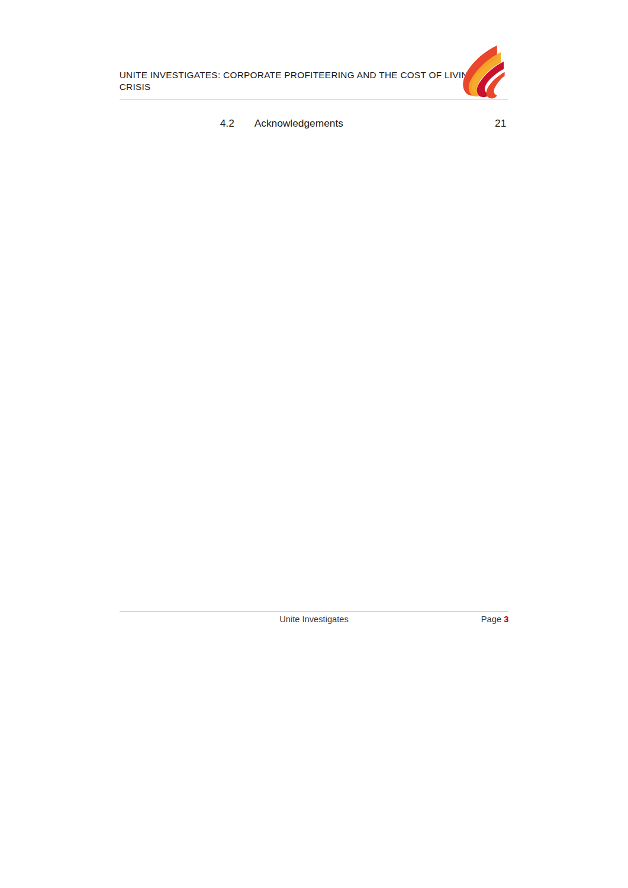Unite Investigates: Corporate Profiteering and the Cost of Living Crisis
4.2 Acknowledgements 21
Unite Investigates
Page 3